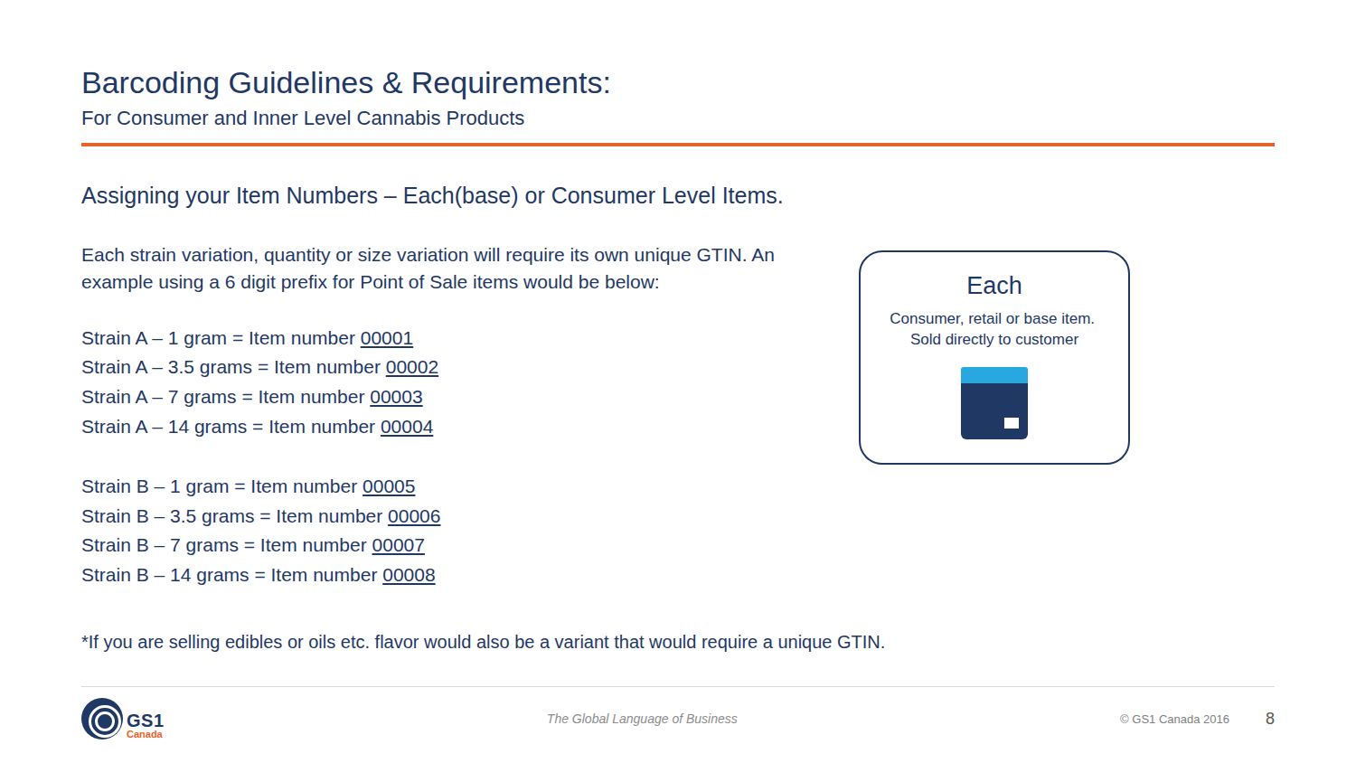Barcoding Guidelines & Requirements: For Consumer and Inner Level Cannabis Products
Assigning your Item Numbers – Each(base) or Consumer Level Items.
Each strain variation, quantity or size variation will require its own unique GTIN. An example using a 6 digit prefix for Point of Sale items would be below:
Strain A – 1 gram = Item number 00001
Strain A – 3.5 grams = Item number 00002
Strain A – 7 grams = Item number 00003
Strain A – 14 grams = Item number 00004
Strain B – 1 gram = Item number 00005
Strain B – 3.5 grams = Item number 00006
Strain B – 7 grams = Item number 00007
Strain B – 14 grams = Item number 00008
Each
Consumer, retail or base item. Sold directly to customer
*If you are selling edibles or oils etc. flavor would also be a variant that would require a unique GTIN.
GS1
Canada
The Global Language of Business
© GS1 Canada 2016
8